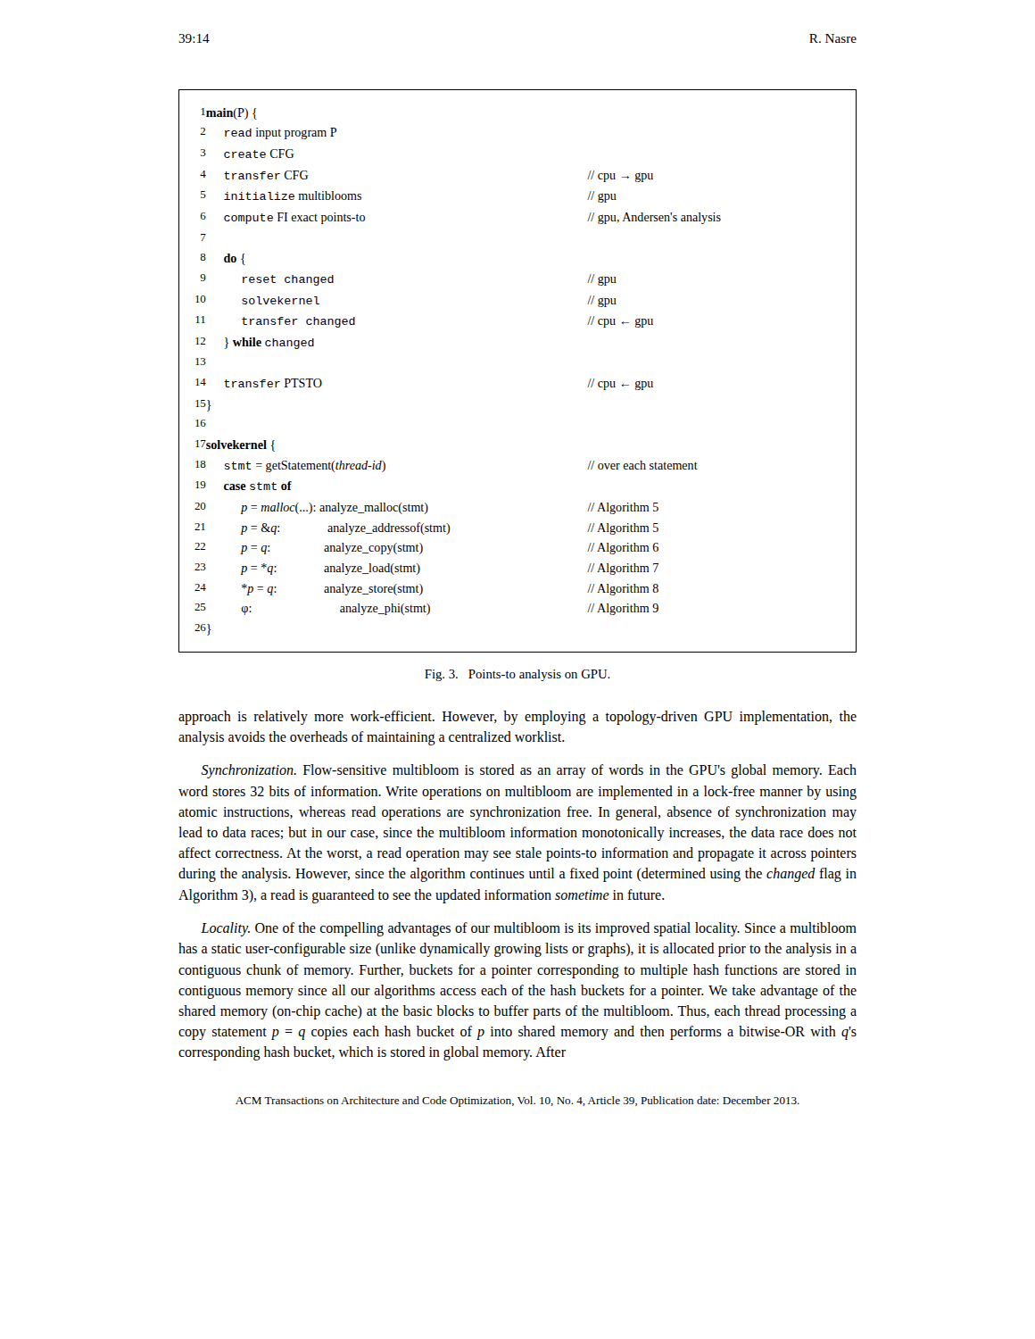39:14 R. Nasre
| 1 | main (P) { | |
| 2 | read input program P | |
| 3 | create CFG | |
| 4 | transfer CFG | // cpu → gpu |
| 5 | initialize multiblooms | // gpu |
| 6 | compute FI exact points-to | // gpu, Andersen's analysis |
| 7 | | |
| 8 | do { | |
| 9 | reset changed | // gpu |
| 10 | solvekernel | // gpu |
| 11 | transfer changed | // cpu ← gpu |
| 12 | } while changed | |
| 13 | | |
| 14 | transfer PTSTO | // cpu ← gpu |
| 15 | } | |
| 16 | | |
| 17 | solvekernel { | |
| 18 | stmt = getStatement( thread-id ) | // over each statement |
| 19 | case stmt of | |
| 20 | p = malloc (...): analyze_malloc(stmt) | // Algorithm 5 |
| 21 | p = & q : analyze_addressof(stmt) | // Algorithm 5 |
| 22 | p = q : analyze_copy(stmt) | // Algorithm 6 |
| 23 | p = * q : analyze_load(stmt) | // Algorithm 7 |
| 24 | * p = q : analyze_store(stmt) | // Algorithm 8 |
| 25 | φ: analyze_phi(stmt) | // Algorithm 9 |
| 26 | } | |
Fig. 3. Points-to analysis on GPU.
approach is relatively more work-efficient. However, by employing a topology-driven GPU implementation, the analysis avoids the overheads of maintaining a centralized worklist.
Synchronization. Flow-sensitive multibloom is stored as an array of words in the GPU's global memory. Each word stores 32 bits of information. Write operations on multibloom are implemented in a lock-free manner by using atomic instructions, whereas read operations are synchronization free. In general, absence of synchronization may lead to data races; but in our case, since the multibloom information monotonically increases, the data race does not affect correctness. At the worst, a read operation may see stale points-to information and propagate it across pointers during the analysis. However, since the algorithm continues until a fixed point (determined using the changed flag in Algorithm 3), a read is guaranteed to see the updated information sometime in future.
Locality. One of the compelling advantages of our multibloom is its improved spatial locality. Since a multibloom has a static user-configurable size (unlike dynamically growing lists or graphs), it is allocated prior to the analysis in a contiguous chunk of memory. Further, buckets for a pointer corresponding to multiple hash functions are stored in contiguous memory since all our algorithms access each of the hash buckets for a pointer. We take advantage of the shared memory (on-chip cache) at the basic blocks to buffer parts of the multibloom. Thus, each thread processing a copy statement p = q copies each hash bucket of p into shared memory and then performs a bitwise-OR with q's corresponding hash bucket, which is stored in global memory. After
ACM Transactions on Architecture and Code Optimization, Vol. 10, No. 4, Article 39, Publication date: December 2013.